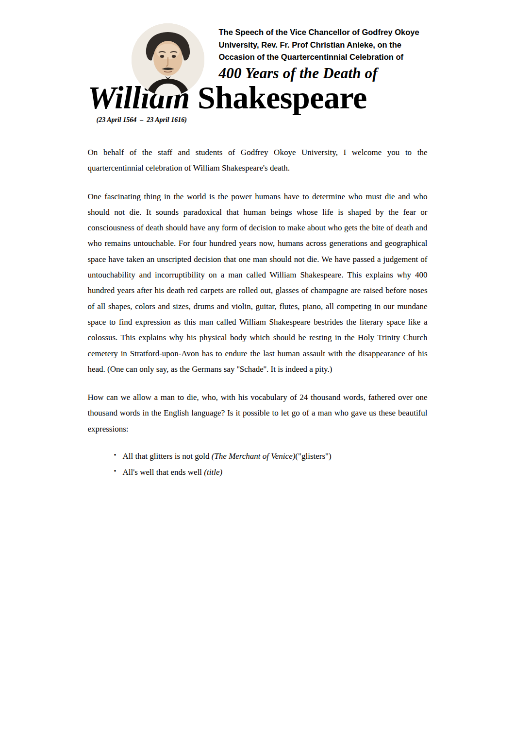The Speech of the Vice Chancellor of Godfrey Okoye University, Rev. Fr. Prof Christian Anieke, on the Occasion of the Quartercentinnial Celebration of
400 Years of the Death of
William Shakespeare
(23 April 1564 – 23 April 1616)
On behalf of the staff and students of Godfrey Okoye University, I welcome you to the quartercentinnial celebration of William Shakespeare's death.
One fascinating thing in the world is the power humans have to determine who must die and who should not die. It sounds paradoxical that human beings whose life is shaped by the fear or consciousness of death should have any form of decision to make about who gets the bite of death and who remains untouchable. For four hundred years now, humans across generations and geographical space have taken an unscripted decision that one man should not die. We have passed a judgement of untouchability and incorruptibility on a man called William Shakespeare. This explains why 400 hundred years after his death red carpets are rolled out, glasses of champagne are raised before noses of all shapes, colors and sizes, drums and violin, guitar, flutes, piano, all competing in our mundane space to find expression as this man called William Shakespeare bestrides the literary space like a colossus. This explains why his physical body which should be resting in the Holy Trinity Church cemetery in Stratford-upon-Avon has to endure the last human assault with the disappearance of his head. (One can only say, as the Germans say ''Schade''. It is indeed a pity.)
How can we allow a man to die, who, with his vocabulary of 24 thousand words, fathered over one thousand words in the English language? Is it possible to let go of a man who gave us these beautiful expressions:
All that glitters is not gold (The Merchant of Venice)("glisters")
All's well that ends well (title)